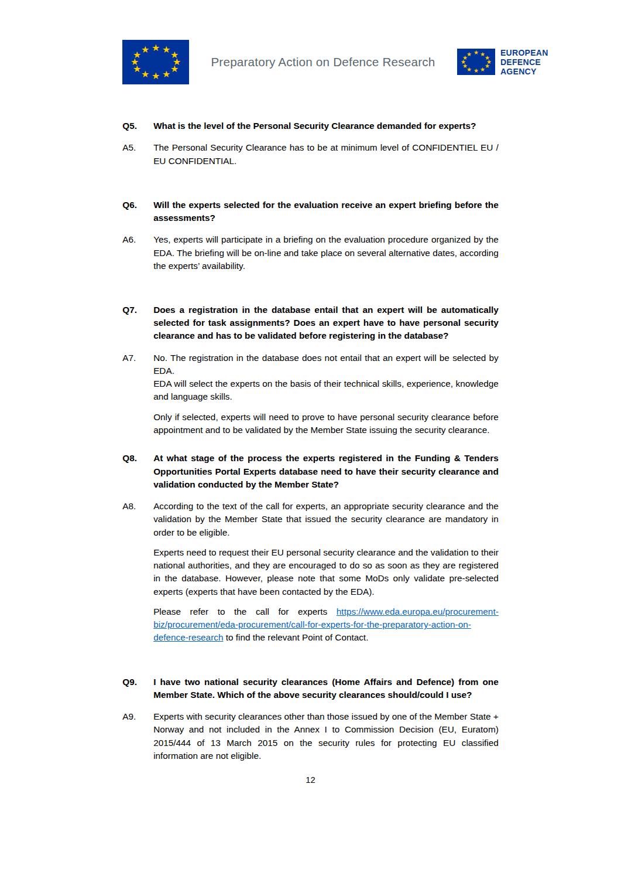★ ★ ★ ★ ★ ★ ★ ★ ★ ★ ★ ★
Preparatory Action on Defence Research
★ ★ ★ ★ ★ ★ ★ ★ ★ ★ ★ ★
EUROPEAN DEFENCE AGENCY
Q5.
What is the level of the Personal Security Clearance demanded for experts?
A5.
The Personal Security Clearance has to be at minimum level of CONFIDENTIEL EU / EU CONFIDENTIAL.
Q6.
Will the experts selected for the evaluation receive an expert briefing before the assessments?
A6.
Yes, experts will participate in a briefing on the evaluation procedure organized by the EDA. The briefing will be on-line and take place on several alternative dates, according the experts’ availability.
Q7.
Does a registration in the database entail that an expert will be automatically selected for task assignments? Does an expert have to have personal security clearance and has to be validated before registering in the database?
A7.
No. The registration in the database does not entail that an expert will be selected by EDA.
EDA will select the experts on the basis of their technical skills, experience, knowledge and language skills.
Only if selected, experts will need to prove to have personal security clearance before appointment and to be validated by the Member State issuing the security clearance.
Q8.
At what stage of the process the experts registered in the Funding & Tenders Opportunities Portal Experts database need to have their security clearance and validation conducted by the Member State?
A8.
According to the text of the call for experts, an appropriate security clearance and the validation by the Member State that issued the security clearance are mandatory in order to be eligible.
Experts need to request their EU personal security clearance and the validation to their national authorities, and they are encouraged to do so as soon as they are registered in the database. However, please note that some MoDs only validate pre-selected experts (experts that have been contacted by the EDA).
Please refer to the call for experts https://www.eda.europa.eu/procurement-biz/procurement/eda-procurement/call-for-experts-for-the-preparatory-action-on-defence-research to find the relevant Point of Contact.
Q9.
I have two national security clearances (Home Affairs and Defence) from one Member State. Which of the above security clearances should/could I use?
A9.
Experts with security clearances other than those issued by one of the Member State + Norway and not included in the Annex I to Commission Decision (EU, Euratom) 2015/444 of 13 March 2015 on the security rules for protecting EU classified information are not eligible.
12